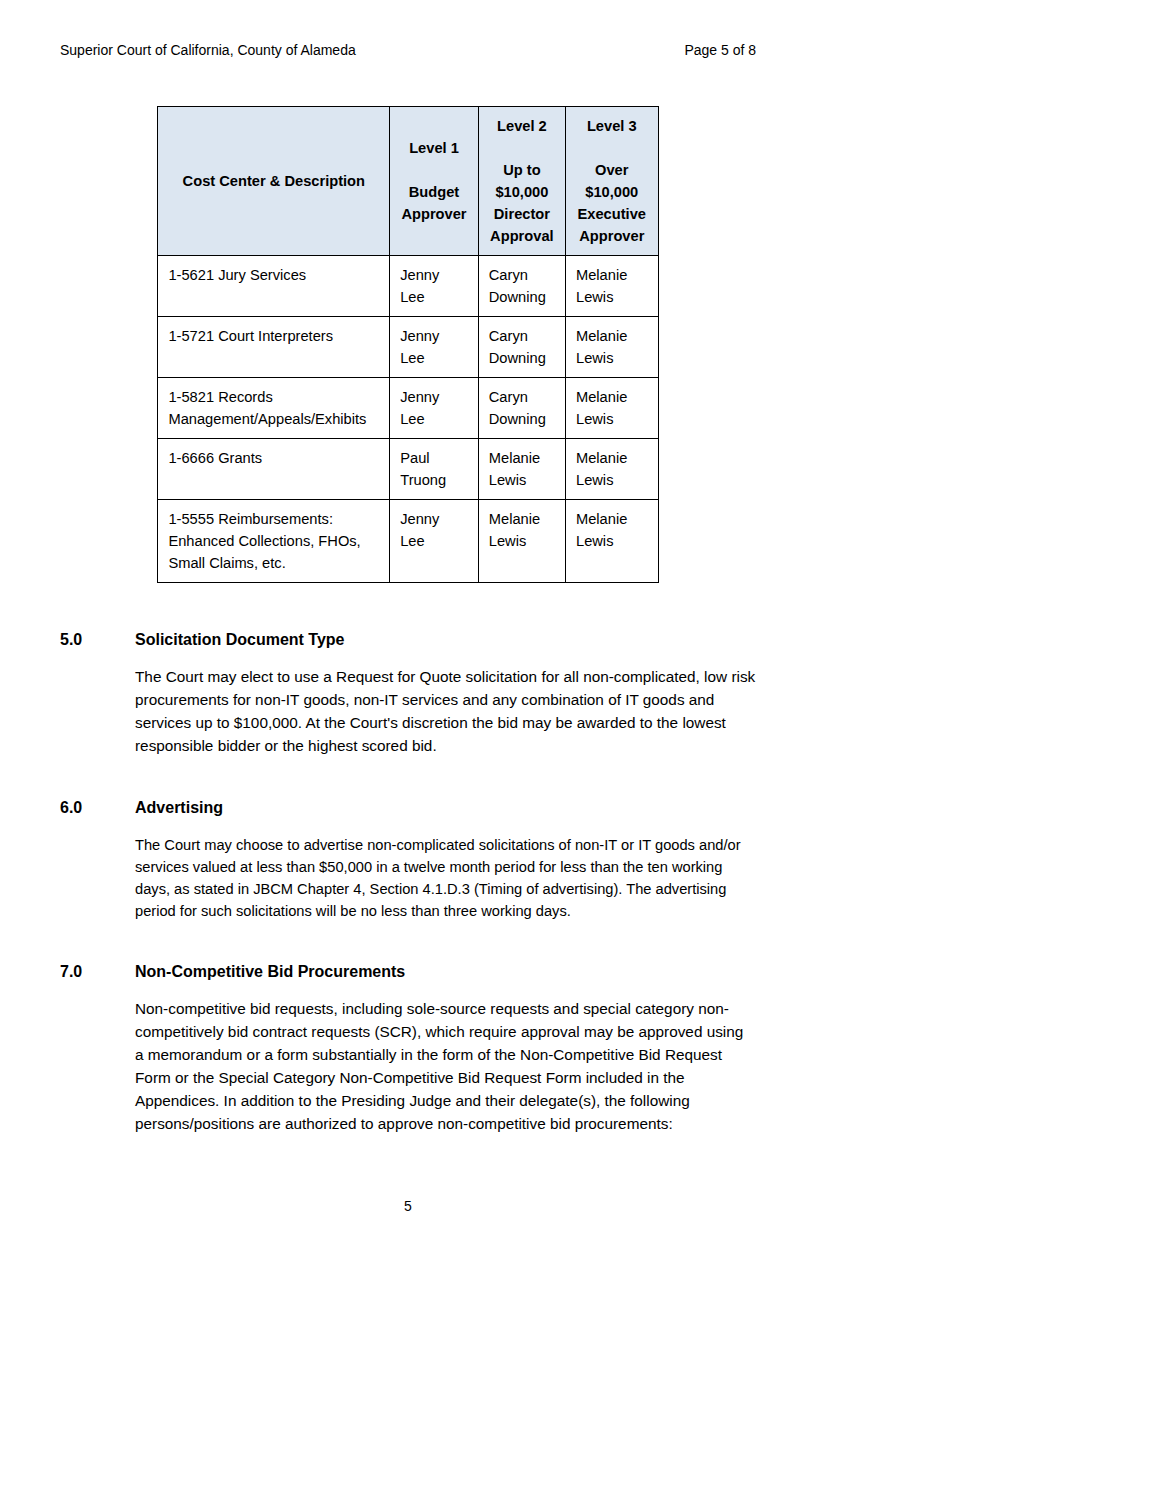Superior Court of California, County of Alameda Page 5 of 8
| Cost Center & Description | Level 1 Budget Approver | Level 2 Up to $10,000 Director Approval | Level 3 Over $10,000 Executive Approver |
| --- | --- | --- | --- |
| 1-5621 Jury Services | Jenny Lee | Caryn Downing | Melanie Lewis |
| 1-5721 Court Interpreters | Jenny Lee | Caryn Downing | Melanie Lewis |
| 1-5821 Records Management/Appeals/Exhibits | Jenny Lee | Caryn Downing | Melanie Lewis |
| 1-6666 Grants | Paul Truong | Melanie Lewis | Melanie Lewis |
| 1-5555 Reimbursements: Enhanced Collections, FHOs, Small Claims, etc. | Jenny Lee | Melanie Lewis | Melanie Lewis |
5.0 Solicitation Document Type
The Court may elect to use a Request for Quote solicitation for all non-complicated, low risk procurements for non-IT goods, non-IT services and any combination of IT goods and services up to $100,000. At the Court's discretion the bid may be awarded to the lowest responsible bidder or the highest scored bid.
6.0 Advertising
The Court may choose to advertise non-complicated solicitations of non-IT or IT goods and/or services valued at less than $50,000 in a twelve month period for less than the ten working days, as stated in JBCM Chapter 4, Section 4.1.D.3 (Timing of advertising). The advertising period for such solicitations will be no less than three working days.
7.0 Non-Competitive Bid Procurements
Non-competitive bid requests, including sole-source requests and special category non-competitively bid contract requests (SCR), which require approval may be approved using a memorandum or a form substantially in the form of the Non-Competitive Bid Request Form or the Special Category Non-Competitive Bid Request Form included in the Appendices. In addition to the Presiding Judge and their delegate(s), the following persons/positions are authorized to approve non-competitive bid procurements:
5